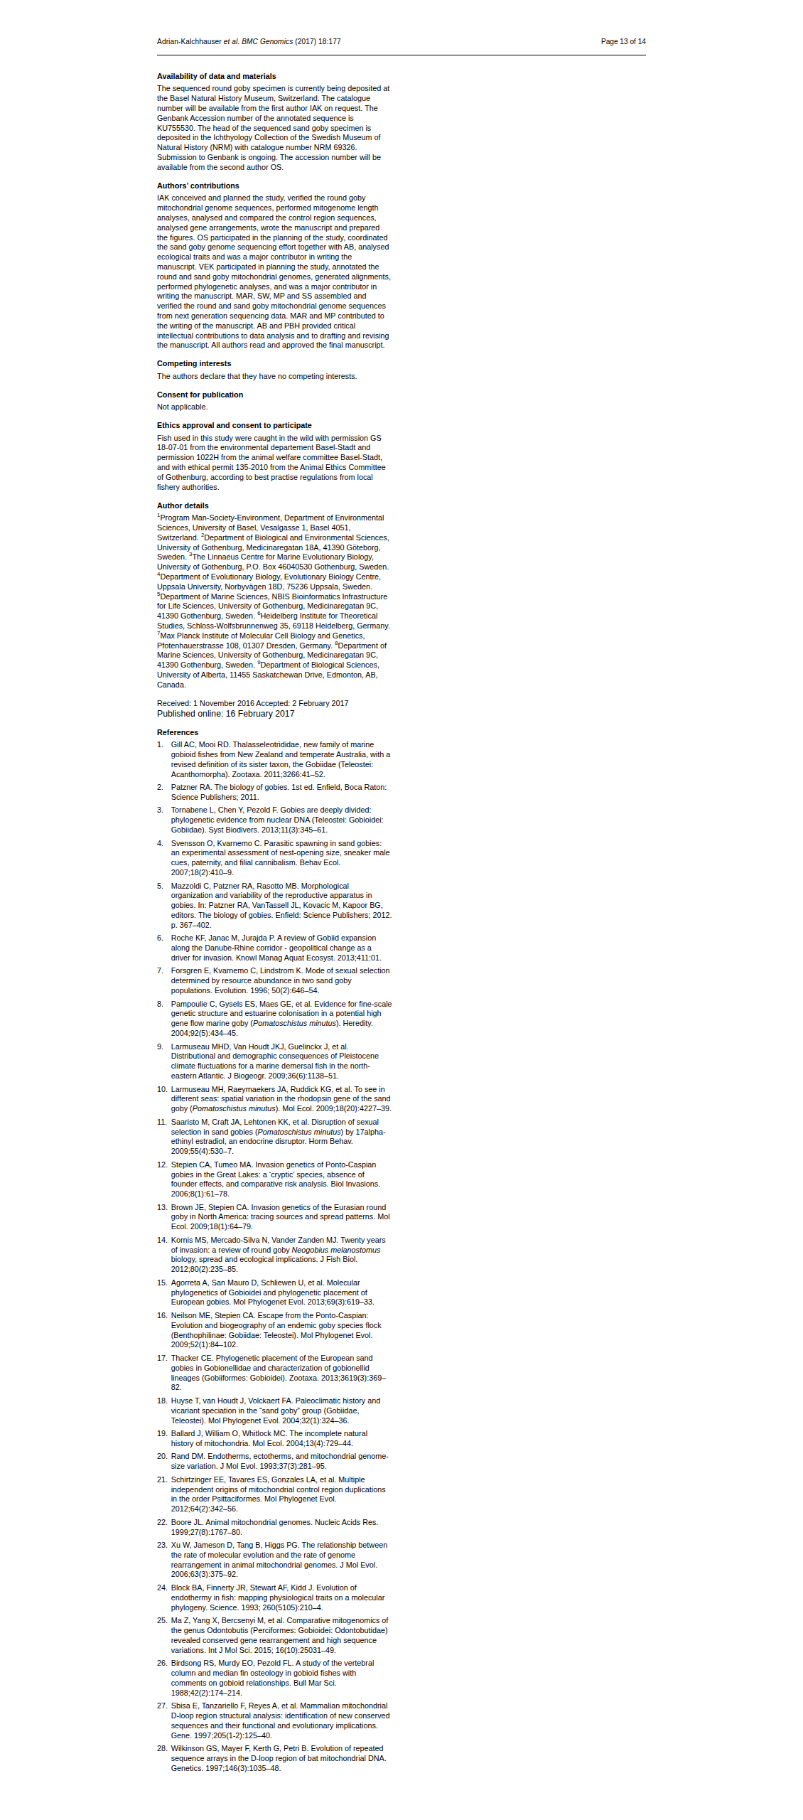Adrian-Kalchhauser et al. BMC Genomics (2017) 18:177
Page 13 of 14
Availability of data and materials
The sequenced round goby specimen is currently being deposited at the Basel Natural History Museum, Switzerland. The catalogue number will be available from the first author IAK on request. The Genbank Accession number of the annotated sequence is KU755530. The head of the sequenced sand goby specimen is deposited in the Ichthyology Collection of the Swedish Museum of Natural History (NRM) with catalogue number NRM 69326. Submission to Genbank is ongoing. The accession number will be available from the second author OS.
Authors’ contributions
IAK conceived and planned the study, verified the round goby mitochondrial genome sequences, performed mitogenome length analyses, analysed and compared the control region sequences, analysed gene arrangements, wrote the manuscript and prepared the figures. OS participated in the planning of the study, coordinated the sand goby genome sequencing effort together with AB, analysed ecological traits and was a major contributor in writing the manuscript. VEK participated in planning the study, annotated the round and sand goby mitochondrial genomes, generated alignments, performed phylogenetic analyses, and was a major contributor in writing the manuscript. MAR, SW, MP and SS assembled and verified the round and sand goby mitochondrial genome sequences from next generation sequencing data. MAR and MP contributed to the writing of the manuscript. AB and PBH provided critical intellectual contributions to data analysis and to drafting and revising the manuscript. All authors read and approved the final manuscript.
Competing interests
The authors declare that they have no competing interests.
Consent for publication
Not applicable.
Ethics approval and consent to participate
Fish used in this study were caught in the wild with permission GS 18-07-01 from the environmental departement Basel-Stadt and permission 1022H from the animal welfare committee Basel-Stadt, and with ethical permit 135-2010 from the Animal Ethics Committee of Gothenburg, according to best practise regulations from local fishery authorities.
Author details
1Program Man-Society-Environment, Department of Environmental Sciences, University of Basel, Vesalgasse 1, Basel 4051, Switzerland. 2Department of Biological and Environmental Sciences, University of Gothenburg, Medicinaregatan 18A, 41390 Göteborg, Sweden. 3The Linnaeus Centre for Marine Evolutionary Biology, University of Gothenburg, P.O. Box 46040530 Gothenburg, Sweden. 4Department of Evolutionary Biology, Evolutionary Biology Centre, Uppsala University, Norbyvägen 18D, 75236 Uppsala, Sweden. 5Department of Marine Sciences, NBIS Bioinformatics Infrastructure for Life Sciences, University of Gothenburg, Medicinaregatan 9C, 41390 Gothenburg, Sweden. 6Heidelberg Institute for Theoretical Studies, Schloss-Wolfsbrunnenweg 35, 69118 Heidelberg, Germany. 7Max Planck Institute of Molecular Cell Biology and Genetics, Pfotenhauerstrasse 108, 01307 Dresden, Germany. 8Department of Marine Sciences, University of Gothenburg, Medicinaregatan 9C, 41390 Gothenburg, Sweden. 9Department of Biological Sciences, University of Alberta, 11455 Saskatchewan Drive, Edmonton, AB, Canada.
Received: 1 November 2016 Accepted: 2 February 2017
Published online: 16 February 2017
References
Gill AC, Mooi RD. Thalasseleotrididae, new family of marine gobioid fishes from New Zealand and temperate Australia, with a revised definition of its sister taxon, the Gobiidae (Teleostei: Acanthomorpha). Zootaxa. 2011;3266:41–52.
Patzner RA. The biology of gobies. 1st ed. Enfield, Boca Raton: Science Publishers; 2011.
Tornabene L, Chen Y, Pezold F. Gobies are deeply divided: phylogenetic evidence from nuclear DNA (Teleostei: Gobioidei: Gobiidae). Syst Biodivers. 2013;11(3):345–61.
Svensson O, Kvarnemo C. Parasitic spawning in sand gobies: an experimental assessment of nest-opening size, sneaker male cues, paternity, and filial cannibalism. Behav Ecol. 2007;18(2):410–9.
Mazzoldi C, Patzner RA, Rasotto MB. Morphological organization and variability of the reproductive apparatus in gobies. In: Patzner RA, VanTassell JL, Kovacic M, Kapoor BG, editors. The biology of gobies. Enfield: Science Publishers; 2012. p. 367–402.
Roche KF, Janac M, Jurajda P. A review of Gobiid expansion along the Danube-Rhine corridor - geopolitical change as a driver for invasion. Knowl Manag Aquat Ecosyst. 2013;411:01.
Forsgren E, Kvarnemo C, Lindstrom K. Mode of sexual selection determined by resource abundance in two sand goby populations. Evolution. 1996; 50(2):646–54.
Pampoulie C, Gysels ES, Maes GE, et al. Evidence for fine-scale genetic structure and estuarine colonisation in a potential high gene flow marine goby (Pomatoschistus minutus). Heredity. 2004;92(5):434–45.
Larmuseau MHD, Van Houdt JKJ, Guelinckx J, et al. Distributional and demographic consequences of Pleistocene climate fluctuations for a marine demersal fish in the north-eastern Atlantic. J Biogeogr. 2009;36(6):1138–51.
Larmuseau MH, Raeymaekers JA, Ruddick KG, et al. To see in different seas: spatial variation in the rhodopsin gene of the sand goby (Pomatoschistus minutus). Mol Ecol. 2009;18(20):4227–39.
Saaristo M, Craft JA, Lehtonen KK, et al. Disruption of sexual selection in sand gobies (Pomatoschistus minutus) by 17alpha-ethinyl estradiol, an endocrine disruptor. Horm Behav. 2009;55(4):530–7.
Stepien CA, Tumeo MA. Invasion genetics of Ponto-Caspian gobies in the Great Lakes: a ‘cryptic’ species, absence of founder effects, and comparative risk analysis. Biol Invasions. 2006;8(1):61–78.
Brown JE, Stepien CA. Invasion genetics of the Eurasian round goby in North America: tracing sources and spread patterns. Mol Ecol. 2009;18(1):64–79.
Kornis MS, Mercado-Silva N, Vander Zanden MJ. Twenty years of invasion: a review of round goby Neogobius melanostomus biology, spread and ecological implications. J Fish Biol. 2012;80(2):235–85.
Agorreta A, San Mauro D, Schliewen U, et al. Molecular phylogenetics of Gobioidei and phylogenetic placement of European gobies. Mol Phylogenet Evol. 2013;69(3):619–33.
Neilson ME, Stepien CA. Escape from the Ponto-Caspian: Evolution and biogeography of an endemic goby species flock (Benthophilinae: Gobiidae: Teleostei). Mol Phylogenet Evol. 2009;52(1):84–102.
Thacker CE. Phylogenetic placement of the European sand gobies in Gobionellidae and characterization of gobionellid lineages (Gobiiformes: Gobioidei). Zootaxa. 2013;3619(3):369–82.
Huyse T, van Houdt J, Volckaert FA. Paleoclimatic history and vicariant speciation in the “sand goby” group (Gobiidae, Teleostei). Mol Phylogenet Evol. 2004;32(1):324–36.
Ballard J, William O, Whitlock MC. The incomplete natural history of mitochondria. Mol Ecol. 2004;13(4):729–44.
Rand DM. Endotherms, ectotherms, and mitochondrial genome-size variation. J Mol Evol. 1993;37(3):281–95.
Schirtzinger EE, Tavares ES, Gonzales LA, et al. Multiple independent origins of mitochondrial control region duplications in the order Psittaciformes. Mol Phylogenet Evol. 2012;64(2):342–56.
Boore JL. Animal mitochondrial genomes. Nucleic Acids Res. 1999;27(8):1767–80.
Xu W, Jameson D, Tang B, Higgs PG. The relationship between the rate of molecular evolution and the rate of genome rearrangement in animal mitochondrial genomes. J Mol Evol. 2006;63(3):375–92.
Block BA, Finnerty JR, Stewart AF, Kidd J. Evolution of endothermy in fish: mapping physiological traits on a molecular phylogeny. Science. 1993; 260(5105):210–4.
Ma Z, Yang X, Bercsenyi M, et al. Comparative mitogenomics of the genus Odontobutis (Perciformes: Gobioidei: Odontobutidae) revealed conserved gene rearrangement and high sequence variations. Int J Mol Sci. 2015; 16(10):25031–49.
Birdsong RS, Murdy EO, Pezold FL. A study of the vertebral column and median fin osteology in gobioid fishes with comments on gobioid relationships. Bull Mar Sci. 1988;42(2):174–214.
Sbisa E, Tanzariello F, Reyes A, et al. Mammalian mitochondrial D-loop region structural analysis: identification of new conserved sequences and their functional and evolutionary implications. Gene. 1997;205(1-2):125–40.
Wilkinson GS, Mayer F, Kerth G, Petri B. Evolution of repeated sequence arrays in the D-loop region of bat mitochondrial DNA. Genetics. 1997;146(3):1035–48.